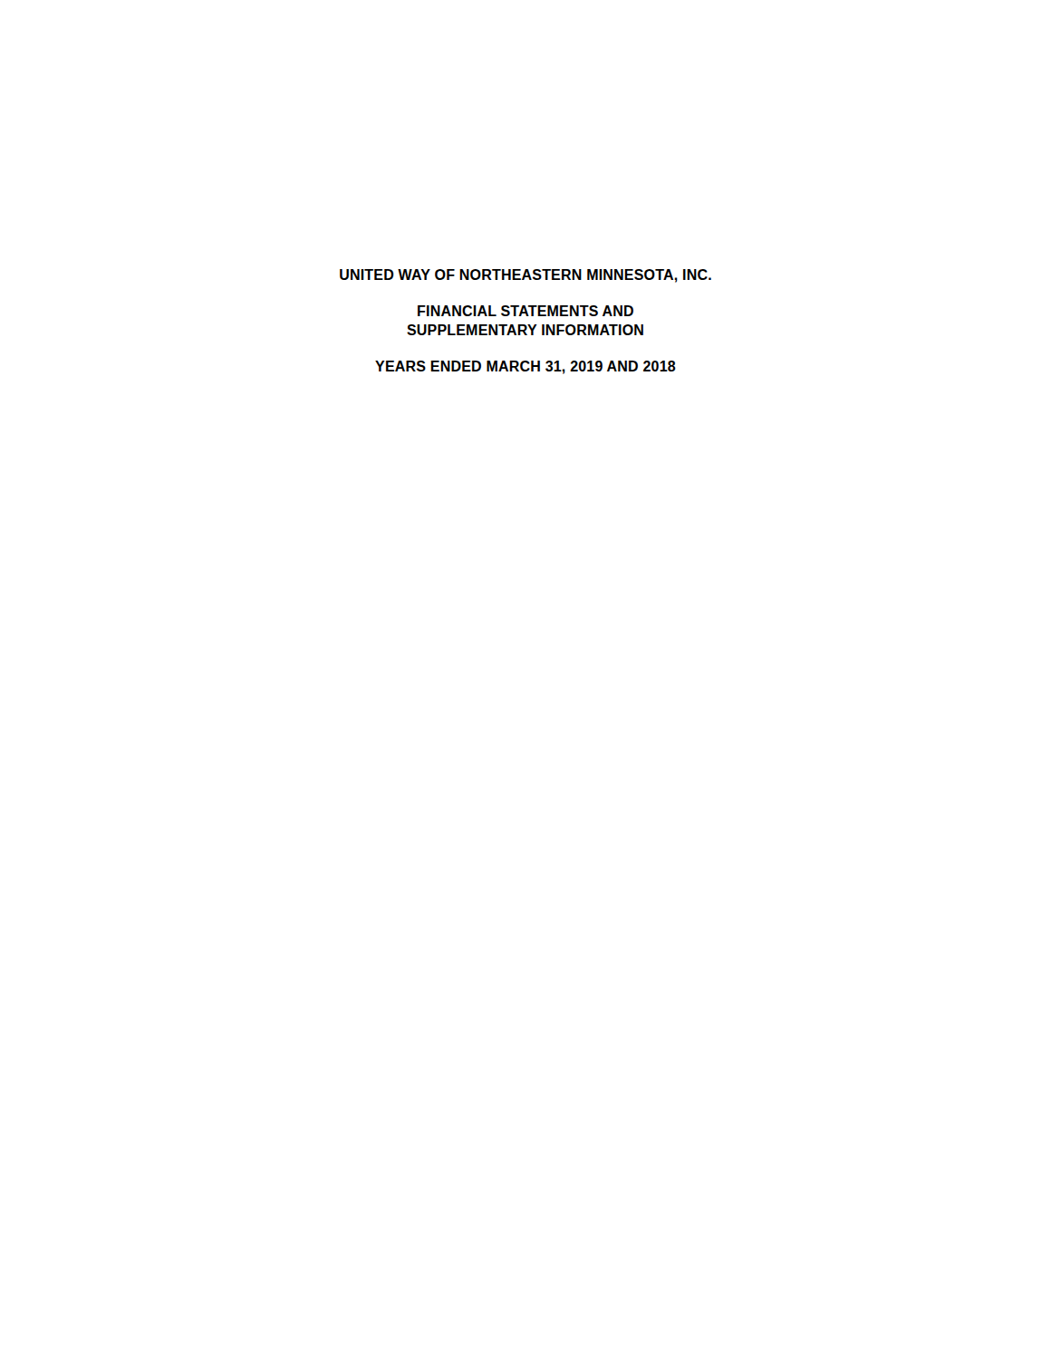UNITED WAY OF NORTHEASTERN MINNESOTA, INC.
FINANCIAL STATEMENTS AND
SUPPLEMENTARY INFORMATION
YEARS ENDED MARCH 31, 2019 AND 2018